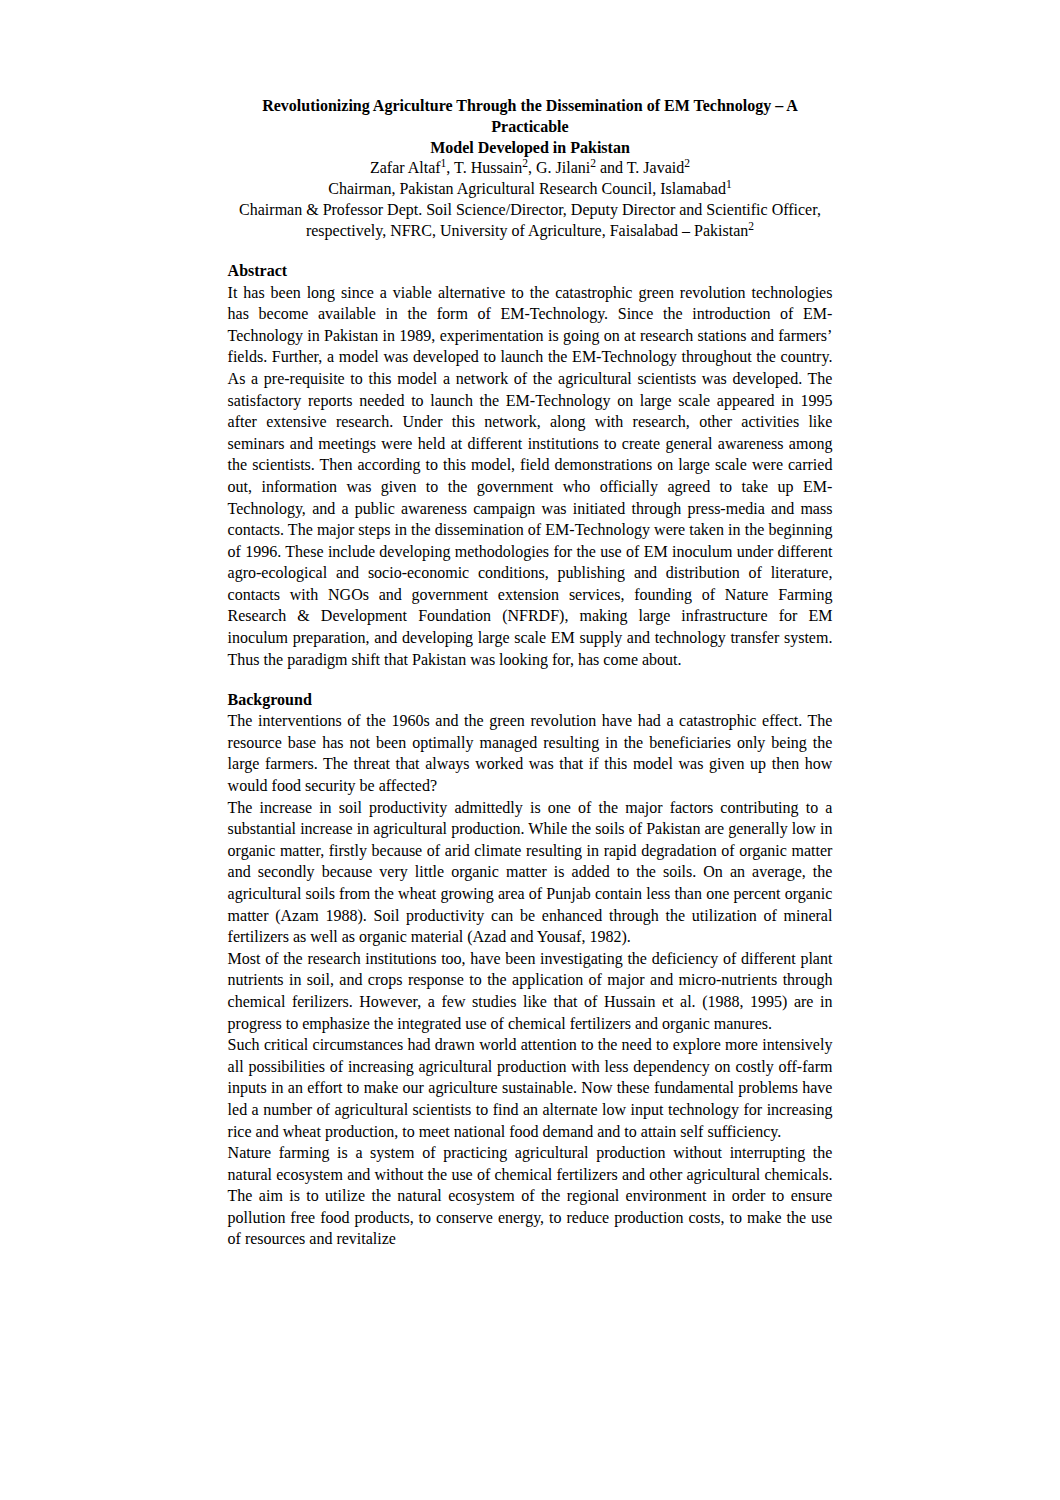Revolutionizing Agriculture Through the Dissemination of EM Technology – A Practicable
Model Developed in Pakistan
Zafar Altaf1, T. Hussain2, G. Jilani2 and T. Javaid2
Chairman, Pakistan Agricultural Research Council, Islamabad1
Chairman & Professor Dept. Soil Science/Director, Deputy Director and Scientific Officer,
respectively, NFRC, University of Agriculture, Faisalabad – Pakistan2
Abstract
It has been long since a viable alternative to the catastrophic green revolution technologies has become available in the form of EM-Technology. Since the introduction of EM-Technology in Pakistan in 1989, experimentation is going on at research stations and farmers’ fields. Further, a model was developed to launch the EM-Technology throughout the country. As a pre-requisite to this model a network of the agricultural scientists was developed. The satisfactory reports needed to launch the EM-Technology on large scale appeared in 1995 after extensive research. Under this network, along with research, other activities like seminars and meetings were held at different institutions to create general awareness among the scientists. Then according to this model, field demonstrations on large scale were carried out, information was given to the government who officially agreed to take up EM-Technology, and a public awareness campaign was initiated through press-media and mass contacts. The major steps in the dissemination of EM-Technology were taken in the beginning of 1996. These include developing methodologies for the use of EM inoculum under different agro-ecological and socio-economic conditions, publishing and distribution of literature, contacts with NGOs and government extension services, founding of Nature Farming Research & Development Foundation (NFRDF), making large infrastructure for EM inoculum preparation, and developing large scale EM supply and technology transfer system. Thus the paradigm shift that Pakistan was looking for, has come about.
Background
The interventions of the 1960s and the green revolution have had a catastrophic effect. The resource base has not been optimally managed resulting in the beneficiaries only being the large farmers. The threat that always worked was that if this model was given up then how would food security be affected?
The increase in soil productivity admittedly is one of the major factors contributing to a substantial increase in agricultural production. While the soils of Pakistan are generally low in organic matter, firstly because of arid climate resulting in rapid degradation of organic matter and secondly because very little organic matter is added to the soils. On an average, the agricultural soils from the wheat growing area of Punjab contain less than one percent organic matter (Azam 1988). Soil productivity can be enhanced through the utilization of mineral fertilizers as well as organic material (Azad and Yousaf, 1982).
Most of the research institutions too, have been investigating the deficiency of different plant nutrients in soil, and crops response to the application of major and micro-nutrients through chemical ferilizers. However, a few studies like that of Hussain et al. (1988, 1995) are in progress to emphasize the integrated use of chemical fertilizers and organic manures.
Such critical circumstances had drawn world attention to the need to explore more intensively all possibilities of increasing agricultural production with less dependency on costly off-farm inputs in an effort to make our agriculture sustainable. Now these fundamental problems have led a number of agricultural scientists to find an alternate low input technology for increasing rice and wheat production, to meet national food demand and to attain self sufficiency.
Nature farming is a system of practicing agricultural production without interrupting the natural ecosystem and without the use of chemical fertilizers and other agricultural chemicals. The aim is to utilize the natural ecosystem of the regional environment in order to ensure pollution free food products, to conserve energy, to reduce production costs, to make the use of resources and revitalize